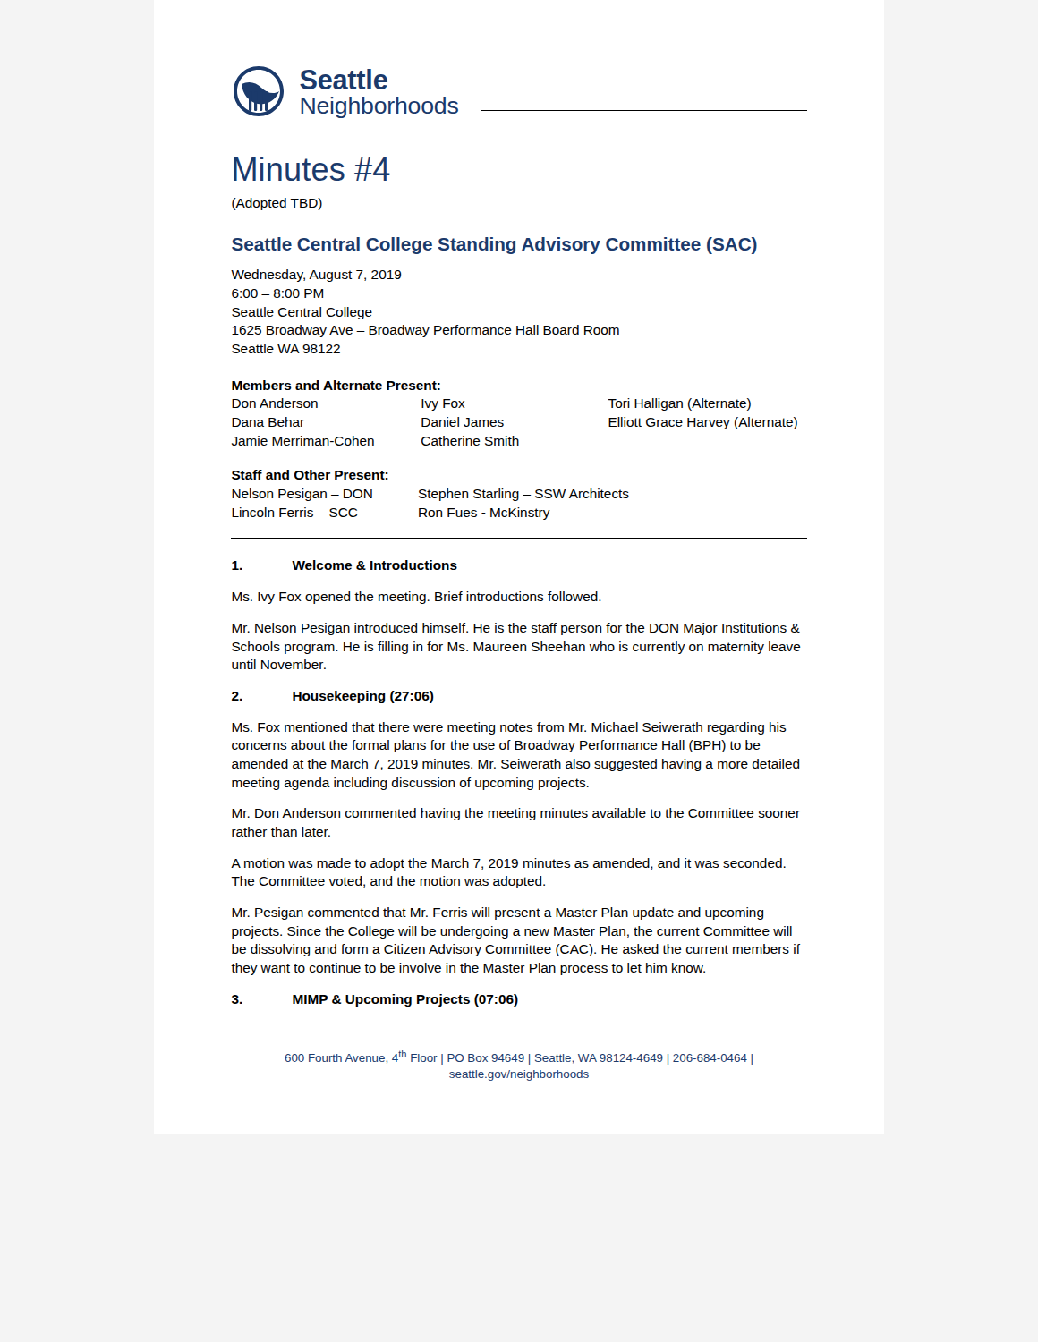Seattle
Neighborhoods
Minutes #4
(Adopted TBD)
Seattle Central College Standing Advisory Committee (SAC)
Wednesday, August 7, 2019
6:00 – 8:00 PM
Seattle Central College
1625 Broadway Ave – Broadway Performance Hall Board Room
Seattle WA 98122
Members and Alternate Present:
| Don Anderson | Ivy Fox | Tori Halligan (Alternate) |
| Dana Behar | Daniel James | Elliott Grace Harvey (Alternate) |
| Jamie Merriman-Cohen | Catherine Smith | |
Staff and Other Present:
| Nelson Pesigan – DON | Stephen Starling – SSW Architects | |
| Lincoln Ferris – SCC | Ron Fues - McKinstry | |
1.
Welcome & Introductions
Ms. Ivy Fox opened the meeting. Brief introductions followed.
Mr. Nelson Pesigan introduced himself. He is the staff person for the DON Major Institutions & Schools program. He is filling in for Ms. Maureen Sheehan who is currently on maternity leave until November.
2.
Housekeeping (27:06)
Ms. Fox mentioned that there were meeting notes from Mr. Michael Seiwerath regarding his concerns about the formal plans for the use of Broadway Performance Hall (BPH) to be amended at the March 7, 2019 minutes. Mr. Seiwerath also suggested having a more detailed meeting agenda including discussion of upcoming projects.
Mr. Don Anderson commented having the meeting minutes available to the Committee sooner rather than later.
A motion was made to adopt the March 7, 2019 minutes as amended, and it was seconded. The Committee voted, and the motion was adopted.
Mr. Pesigan commented that Mr. Ferris will present a Master Plan update and upcoming projects. Since the College will be undergoing a new Master Plan, the current Committee will be dissolving and form a Citizen Advisory Committee (CAC). He asked the current members if they want to continue to be involve in the Master Plan process to let him know.
3.
MIMP & Upcoming Projects (07:06)
600 Fourth Avenue, 4th Floor | PO Box 94649 | Seattle, WA 98124-4649 | 206-684-0464 | seattle.gov/neighborhoods